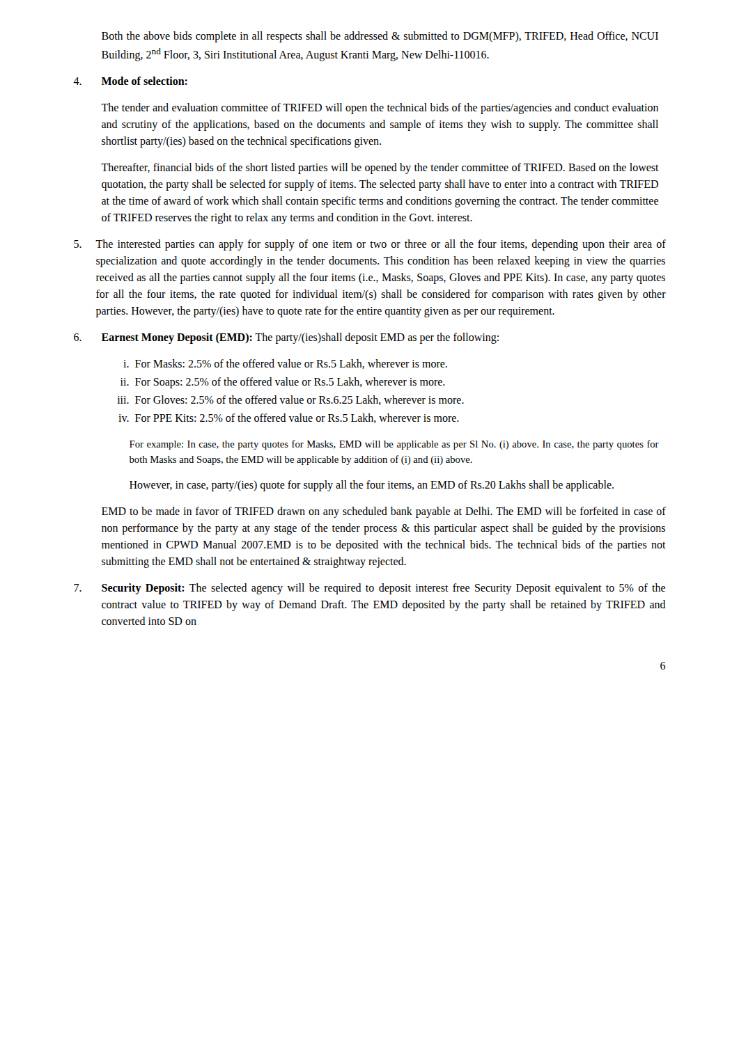Both the above bids complete in all respects shall be addressed & submitted to DGM(MFP), TRIFED, Head Office, NCUI Building, 2nd Floor, 3, Siri Institutional Area, August Kranti Marg, New Delhi-110016.
4. Mode of selection:
The tender and evaluation committee of TRIFED will open the technical bids of the parties/agencies and conduct evaluation and scrutiny of the applications, based on the documents and sample of items they wish to supply. The committee shall shortlist party/(ies) based on the technical specifications given.
Thereafter, financial bids of the short listed parties will be opened by the tender committee of TRIFED. Based on the lowest quotation, the party shall be selected for supply of items. The selected party shall have to enter into a contract with TRIFED at the time of award of work which shall contain specific terms and conditions governing the contract. The tender committee of TRIFED reserves the right to relax any terms and condition in the Govt. interest.
5. The interested parties can apply for supply of one item or two or three or all the four items, depending upon their area of specialization and quote accordingly in the tender documents. This condition has been relaxed keeping in view the quarries received as all the parties cannot supply all the four items (i.e., Masks, Soaps, Gloves and PPE Kits). In case, any party quotes for all the four items, the rate quoted for individual item/(s) shall be considered for comparison with rates given by other parties. However, the party/(ies) have to quote rate for the entire quantity given as per our requirement.
6. Earnest Money Deposit (EMD): The party/(ies)shall deposit EMD as per the following:
i. For Masks: 2.5% of the offered value or Rs.5 Lakh, wherever is more.
ii. For Soaps: 2.5% of the offered value or Rs.5 Lakh, wherever is more.
iii. For Gloves: 2.5% of the offered value or Rs.6.25 Lakh, wherever is more.
iv. For PPE Kits: 2.5% of the offered value or Rs.5 Lakh, wherever is more.
For example: In case, the party quotes for Masks, EMD will be applicable as per Sl No. (i) above. In case, the party quotes for both Masks and Soaps, the EMD will be applicable by addition of (i) and (ii) above.
However, in case, party/(ies) quote for supply all the four items, an EMD of Rs.20 Lakhs shall be applicable.
EMD to be made in favor of TRIFED drawn on any scheduled bank payable at Delhi. The EMD will be forfeited in case of non performance by the party at any stage of the tender process & this particular aspect shall be guided by the provisions mentioned in CPWD Manual 2007.EMD is to be deposited with the technical bids. The technical bids of the parties not submitting the EMD shall not be entertained & straightway rejected.
7. Security Deposit: The selected agency will be required to deposit interest free Security Deposit equivalent to 5% of the contract value to TRIFED by way of Demand Draft. The EMD deposited by the party shall be retained by TRIFED and converted into SD on
6